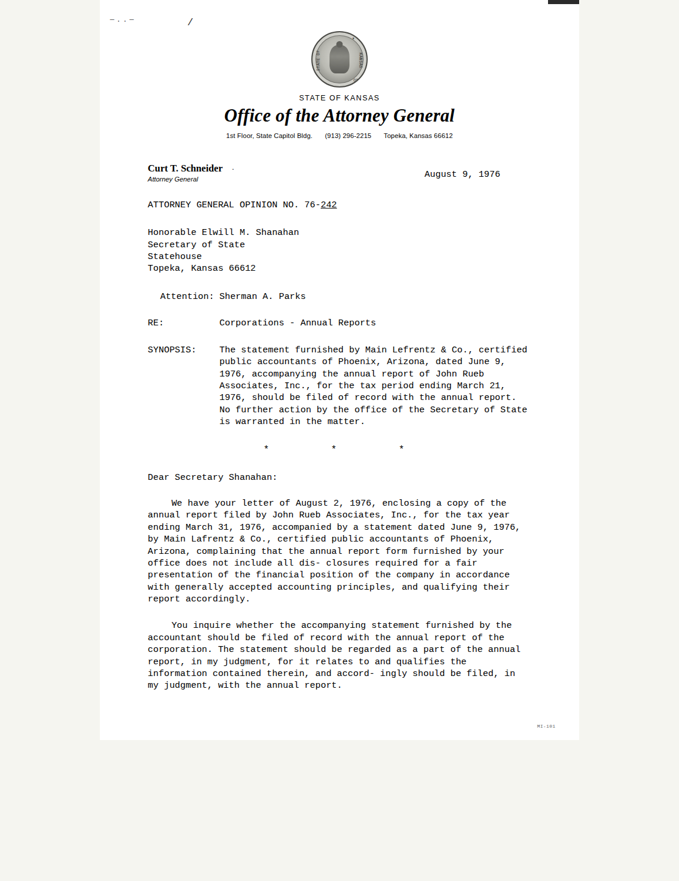— . . —
/
★ GENERAL ★ OF ★ STATE STATE OF KANSAS
STATE OF KANSAS
Office of the Attorney General
1st Floor, State Capitol Bldg. (913) 296-2215 Topeka, Kansas 66612
Curt T. Schneider ·
Attorney General
August 9, 1976
ATTORNEY GENERAL OPINION NO. 76-242
Honorable Elwill M. Shanahan
Secretary of State
Statehouse
Topeka, Kansas 66612
Attention: Sherman A. Parks
RE: Corporations - Annual Reports
SYNOPSIS:
The statement furnished by Main Lefrentz & Co., certified public accountants of Phoenix, Arizona, dated June 9, 1976, accompanying the annual report of John Rueb Associates, Inc., for the tax period ending March 21, 1976, should be filed of record with the annual report. No further action by the office of the Secretary of State is warranted in the matter.
*​*​*
Dear Secretary Shanahan:
We have your letter of August 2, 1976, enclosing a copy of the annual report filed by John Rueb Associates, Inc., for the tax year ending March 31, 1976, accompanied by a statement dated June 9, 1976, by Main Lafrentz & Co., certified public accountants of Phoenix, Arizona, complaining that the annual report form furnished by your office does not include all dis- closures required for a fair presentation of the financial position of the company in accordance with generally accepted accounting principles, and qualifying their report accordingly.
You inquire whether the accompanying statement furnished by the accountant should be filed of record with the annual report of the corporation. The statement should be regarded as a part of the annual report, in my judgment, for it relates to and qualifies the information contained therein, and accord- ingly should be filed, in my judgment, with the annual report.
MI-101